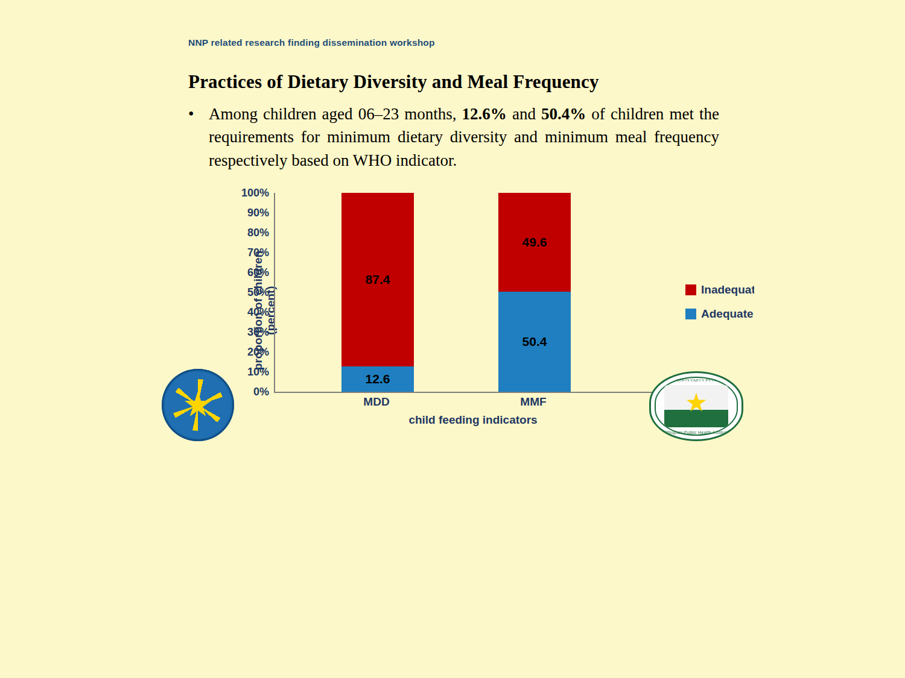NNP related research finding dissemination workshop
Practices of Dietary Diversity and Meal Frequency
• Among children aged 06–23 months, 12.6% and 50.4% of children met the requirements for minimum dietary diversity and minimum meal frequency respectively based on WHO indicator.
proportion of children
(percent)
100%
90%
80%
70%
60%
50%
40%
30%
20%
10%
0%
87.4
12.6
49.6
50.4
MDD
MMF
child feeding indicators
Inadequate
Adequate
አትይናን የአድናን ትንናን
Ethiopian Public Health Institute